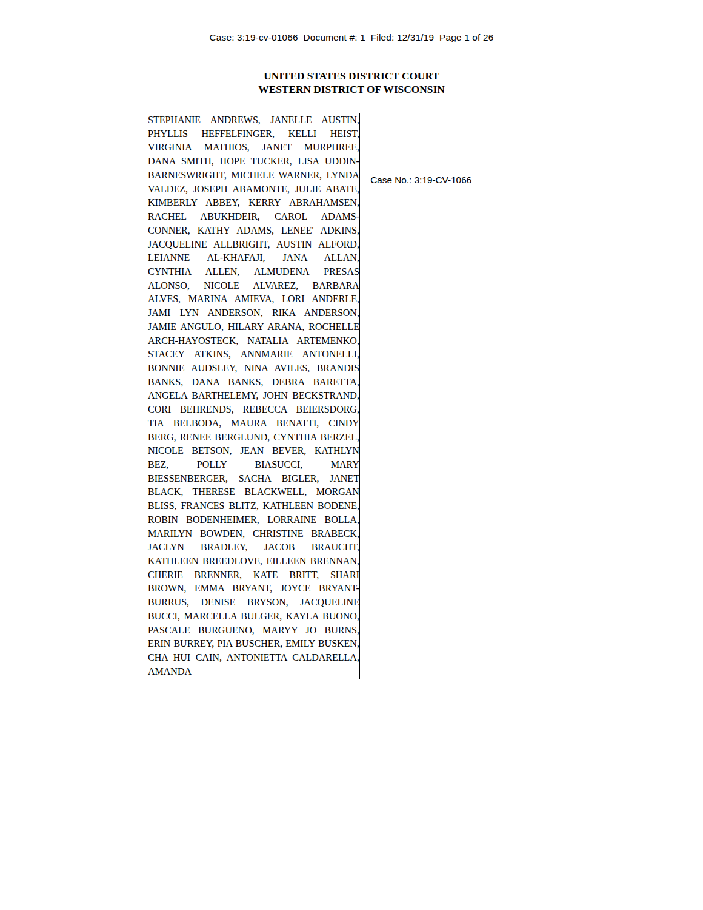Case: 3:19-cv-01066 Document #: 1 Filed: 12/31/19 Page 1 of 26
UNITED STATES DISTRICT COURT
WESTERN DISTRICT OF WISCONSIN
| Stephanie Andrews, Janelle Austin, Phyllis Heffelfinger, Kelli Heist, Virginia Mathios, Janet Murphree, Dana Smith, Hope Tucker, Lisa Uddin-Barneswright, Michele Warner, Lynda Valdez, Joseph Abamonte, Julie Abate, Kimberly Abbey, Kerry Abrahamsen, Rachel Abukhdeir, Carol Adams-Conner, Kathy Adams, Lenee' Adkins, Jacqueline Allbright, Austin Alford, Leianne Al-Khafaji, Jana Allan, Cynthia Allen, Almudena Presas Alonso, Nicole Alvarez, Barbara Alves, Marina Amieva, Lori Anderle, Jami Lyn Anderson, Rika Anderson, Jamie Angulo, Hilary Arana, Rochelle Arch-Hayosteck, Natalia Artemenko, Stacey Atkins, Annmarie Antonelli, Bonnie Audsley, Nina Aviles, Brandis Banks, Dana Banks, Debra Baretta, Angela Barthelemy, John Beckstrand, Cori Behrends, Rebecca Beiersdorg, Tia Belboda, Maura Benatti, Cindy Berg, Renee Berglund, Cynthia Berzel, Nicole Betson, Jean Bever, Kathlyn Bez, Polly Biasucci, Mary Biessenberger, Sacha Bigler, Janet Black, Therese Blackwell, Morgan Bliss, Frances Blitz, Kathleen Bodene, Robin Bodenheimer, Lorraine Bolla, Marilyn Bowden, Christine Brabeck, Jaclyn Bradley, Jacob Braucht, Kathleen Breedlove, Eilleen Brennan, Cherie Brenner, Kate Britt, Shari Brown, Emma Bryant, Joyce Bryant-Burrus, Denise Bryson, Jacqueline Bucci, Marcella Bulger, Kayla Buono, Pascale Burgueno, Maryy Jo Burns, Erin Burrey, Pia Buscher, Emily Busken, Cha Hui Cain, Antonietta Caldarella, Amanda | Case No.: 3:19-CV-1066 |